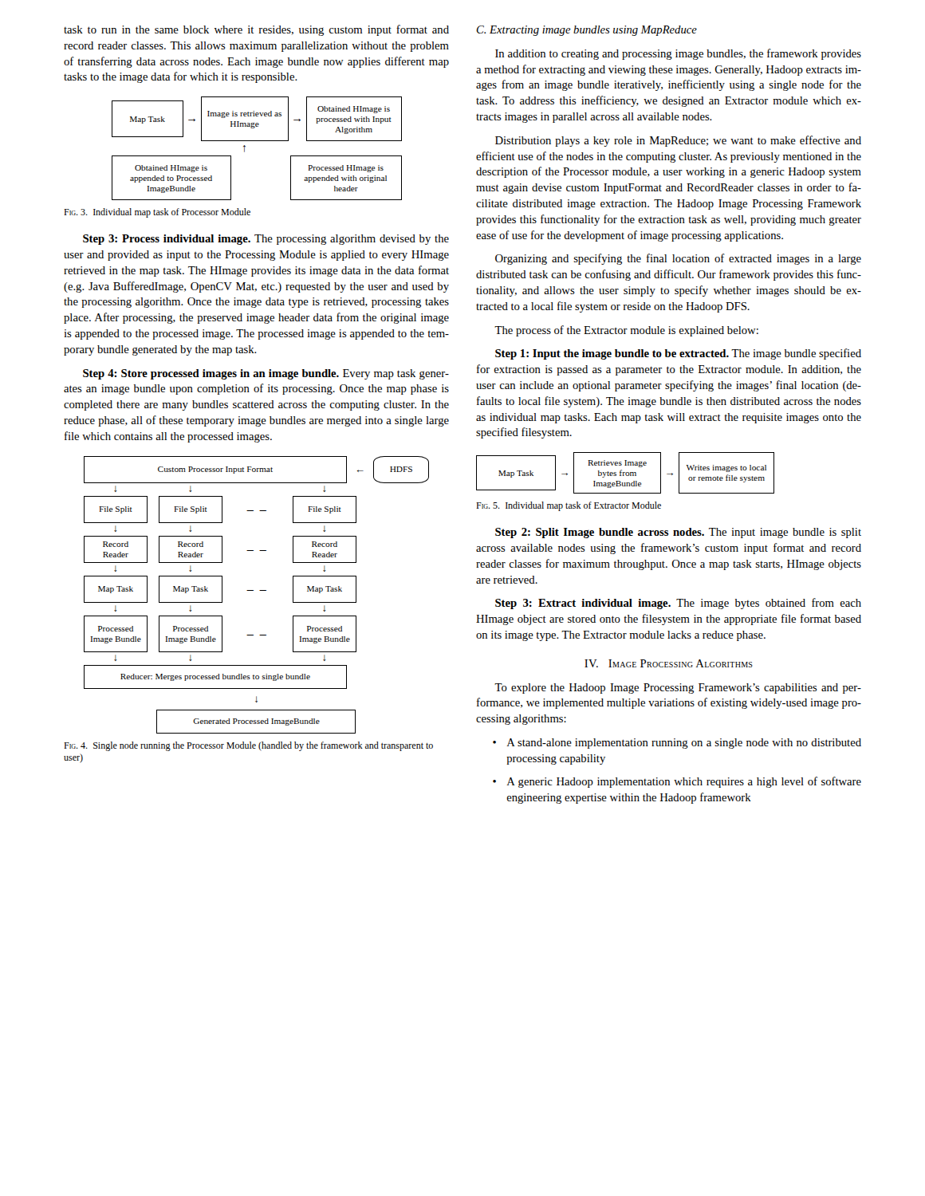task to run in the same block where it resides, using custom input format and record reader classes. This allows maximum parallelization without the problem of transferring data across nodes. Each image bundle now applies different map tasks to the image data for which it is responsible.
Map Task
→
Image is retrieved as HImage
→
Obtained HImage is processed with Input Algorithm
↑
Obtained HImage is appended to Processed ImageBundle
Processed HImage is appended with original header
Fig. 3. Individual map task of Processor Module
Step 3: Process individual image. The processing algorithm devised by the user and provided as input to the Processing Module is applied to every HImage retrieved in the map task. The HImage provides its image data in the data format (e.g. Java BufferedImage, OpenCV Mat, etc.) requested by the user and used by the processing algorithm. Once the image data type is retrieved, processing takes place. After processing, the preserved image header data from the original image is appended to the processed image. The processed image is appended to the temporary bundle generated by the map task.
Step 4: Store processed images in an image bundle. Every map task generates an image bundle upon completion of its processing. Once the map phase is completed there are many bundles scattered across the computing cluster. In the reduce phase, all of these temporary image bundles are merged into a single large file which contains all the processed images.
Custom Processor Input Format
←
HDFS
↓
↓
↓
File Split
File Split
– –
File Split
↓
↓
↓
Record Reader
Record Reader
– –
Record Reader
↓
↓
↓
Map Task
Map Task
– –
Map Task
↓
↓
↓
Processed Image Bundle
Processed Image Bundle
– –
Processed Image Bundle
↓
↓
↓
Reducer: Merges processed bundles to single bundle
↓
Generated Processed ImageBundle
Fig. 4. Single node running the Processor Module (handled by the framework and transparent to user)
C. Extracting image bundles using MapReduce
In addition to creating and processing image bundles, the framework provides a method for extracting and viewing these images. Generally, Hadoop extracts images from an image bundle iteratively, inefficiently using a single node for the task. To address this inefficiency, we designed an Extractor module which extracts images in parallel across all available nodes.
Distribution plays a key role in MapReduce; we want to make effective and efficient use of the nodes in the computing cluster. As previously mentioned in the description of the Processor module, a user working in a generic Hadoop system must again devise custom InputFormat and RecordReader classes in order to facilitate distributed image extraction. The Hadoop Image Processing Framework provides this functionality for the extraction task as well, providing much greater ease of use for the development of image processing applications.
Organizing and specifying the final location of extracted images in a large distributed task can be confusing and difficult. Our framework provides this functionality, and allows the user simply to specify whether images should be extracted to a local file system or reside on the Hadoop DFS.
The process of the Extractor module is explained below:
Step 1: Input the image bundle to be extracted. The image bundle specified for extraction is passed as a parameter to the Extractor module. In addition, the user can include an optional parameter specifying the images’ final location (defaults to local file system). The image bundle is then distributed across the nodes as individual map tasks. Each map task will extract the requisite images onto the specified filesystem.
Map Task
→
Retrieves Image bytes from ImageBundle
→
Writes images to local or remote file system
Fig. 5. Individual map task of Extractor Module
Step 2: Split Image bundle across nodes. The input image bundle is split across available nodes using the framework’s custom input format and record reader classes for maximum throughput. Once a map task starts, HImage objects are retrieved.
Step 3: Extract individual image. The image bytes obtained from each HImage object are stored onto the filesystem in the appropriate file format based on its image type. The Extractor module lacks a reduce phase.
IV. Image Processing Algorithms
To explore the Hadoop Image Processing Framework’s capabilities and performance, we implemented multiple variations of existing widely-used image processing algorithms:
A stand-alone implementation running on a single node with no distributed processing capability
A generic Hadoop implementation which requires a high level of software engineering expertise within the Hadoop framework